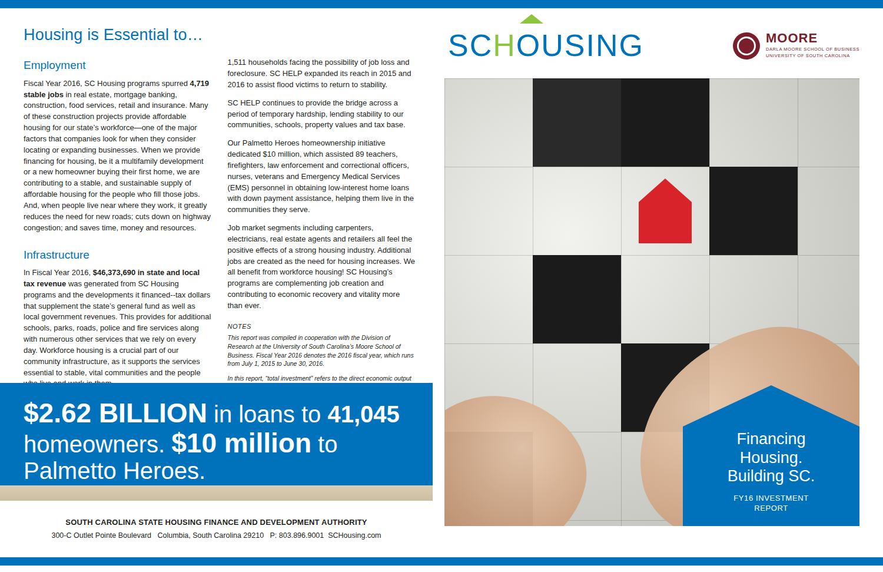Housing is Essential to…
Employment
Fiscal Year 2016, SC Housing programs spurred 4,719 stable jobs in real estate, mortgage banking, construction, food services, retail and insurance. Many of these construction projects provide affordable housing for our state’s workforce—one of the major factors that companies look for when they consider locating or expanding businesses. When we provide financing for housing, be it a multifamily development or a new homeowner buying their first home, we are contributing to a stable, and sustainable supply of affordable housing for the people who fill those jobs. And, when people live near where they work, it greatly reduces the need for new roads; cuts down on highway congestion; and saves time, money and resources.
Infrastructure
In Fiscal Year 2016, $46,373,690 in state and local tax revenue was generated from SC Housing programs and the developments it financed--tax dollars that supplement the state’s general fund as well as local government revenues. This provides for additional schools, parks, roads, police and fire services along with numerous other services that we rely on every day. Workforce housing is a crucial part of our community infrastructure, as it supports the services essential to stable, vital communities and the people who live and work in them.
Development
A temporary loss of a job or income need not mean losing a home in South Carolina. In Fiscal Year 2016, SC HELP committed an additional $31.2 million to more than
1,511 households facing the possibility of job loss and foreclosure. SC HELP expanded its reach in 2015 and 2016 to assist flood victims to return to stability.
SC HELP continues to provide the bridge across a period of temporary hardship, lending stability to our communities, schools, property values and tax base.
Our Palmetto Heroes homeownership initiative dedicated $10 million, which assisted 89 teachers, firefighters, law enforcement and correctional officers, nurses, veterans and Emergency Medical Services (EMS) personnel in obtaining low-interest home loans with down payment assistance, helping them live in the communities they serve.
Job market segments including carpenters, electricians, real estate agents and retailers all feel the positive effects of a strong housing industry. Additional jobs are created as the need for housing increases. We all benefit from workforce housing! SC Housing’s programs are complementing job creation and contributing to economic recovery and vitality more than ever.
NOTES
This report was compiled in cooperation with the Division of Research at the University of South Carolina’s Moore School of Business. Fiscal Year 2016 denotes the 2016 fiscal year, which runs from July 1, 2015 to June 30, 2016.
In this report, “total investment” refers to the direct economic output from SC Housing expenditures in Fiscal Year 2016. “Total economic output” refers to the direct, indirect and induced economic output from SC Housing’s expenditures in Fiscal Year 2016. Thus, total economic output encompasses all multiplier effects and reflects the final demand for goods and services produced.
$2.62 BILLION in loans to 41,045
homeowners. $10 million to Palmetto Heroes.
SOUTH CAROLINA STATE HOUSING FINANCE AND DEVELOPMENT AUTHORITY
300-C Outlet Pointe Boulevard Columbia, South Carolina 29210 P: 803.896.9001 SCHousing.com
SCHOUSING
MOORE
Darla Moore School of Business
University of South Carolina
Financing
Housing.
Building SC.
FY16 INVESTMENT
REPORT